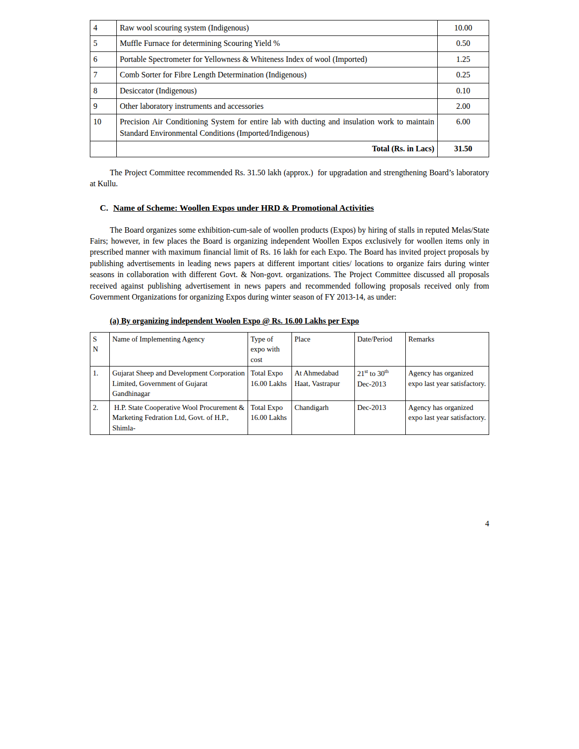| 4 | Raw wool scouring system (Indigenous) | 10.00 |
| 5 | Muffle Furnace for determining Scouring Yield % | 0.50 |
| 6 | Portable Spectrometer for Yellowness & Whiteness Index of wool (Imported) | 1.25 |
| 7 | Comb Sorter for Fibre Length Determination (Indigenous) | 0.25 |
| 8 | Desiccator (Indigenous) | 0.10 |
| 9 | Other laboratory instruments and accessories | 2.00 |
| 10 | Precision Air Conditioning System for entire lab with ducting and insulation work to maintain Standard Environmental Conditions (Imported/Indigenous) | 6.00 |
| | Total (Rs. in Lacs) | 31.50 |
The Project Committee recommended Rs. 31.50 lakh (approx.) for upgradation and strengthening Board’s laboratory at Kullu.
C. Name of Scheme: Woollen Expos under HRD & Promotional Activities
The Board organizes some exhibition-cum-sale of woollen products (Expos) by hiring of stalls in reputed Melas/State Fairs; however, in few places the Board is organizing independent Woollen Expos exclusively for woollen items only in prescribed manner with maximum financial limit of Rs. 16 lakh for each Expo. The Board has invited project proposals by publishing advertisements in leading news papers at different important cities/ locations to organize fairs during winter seasons in collaboration with different Govt. & Non-govt. organizations. The Project Committee discussed all proposals received against publishing advertisement in news papers and recommended following proposals received only from Government Organizations for organizing Expos during winter season of FY 2013-14, as under:
(a) By organizing independent Woolen Expo @ Rs. 16.00 Lakhs per Expo
| S N | Name of Implementing Agency | Type of expo with cost | Place | Date/Period | Remarks |
| 1. | Gujarat Sheep and Development Corporation Limited, Government of Gujarat Gandhinagar | Total Expo 16.00 Lakhs | At Ahmedabad Haat, Vastrapur | 21 st to 30 th Dec-2013 | Agency has organized expo last year satisfactory. |
| 2. | H.P. State Cooperative Wool Procurement & Marketing Fedration Ltd, Govt. of H.P., Shimla- | Total Expo 16.00 Lakhs | Chandigarh | Dec-2013 | Agency has organized expo last year satisfactory. |
4